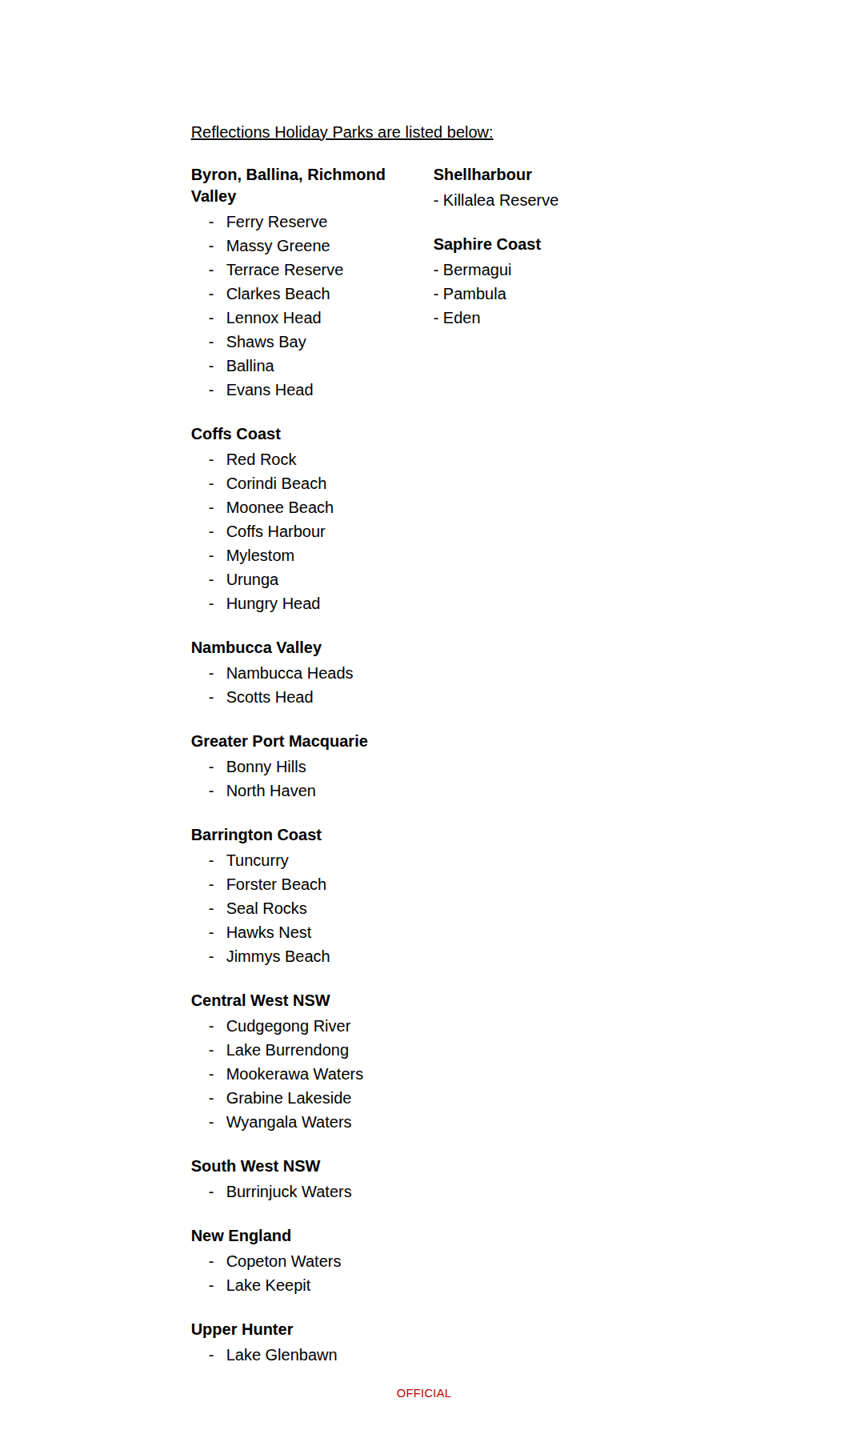Reflections Holiday Parks are listed below:
Byron, Ballina, Richmond Valley
Ferry Reserve
Massy Greene
Terrace Reserve
Clarkes Beach
Lennox Head
Shaws Bay
Ballina
Evans Head
Coffs Coast
Red Rock
Corindi Beach
Moonee Beach
Coffs Harbour
Mylestom
Urunga
Hungry Head
Nambucca Valley
Nambucca Heads
Scotts Head
Greater Port Macquarie
Bonny Hills
North Haven
Barrington Coast
Tuncurry
Forster Beach
Seal Rocks
Hawks Nest
Jimmys Beach
Central West NSW
Cudgegong River
Lake Burrendong
Mookerawa Waters
Grabine Lakeside
Wyangala Waters
South West NSW
Burrinjuck Waters
New England
Copeton Waters
Lake Keepit
Upper Hunter
Lake Glenbawn
Shellharbour
Killalea Reserve
Saphire Coast
Bermagui
Pambula
Eden
OFFICIAL